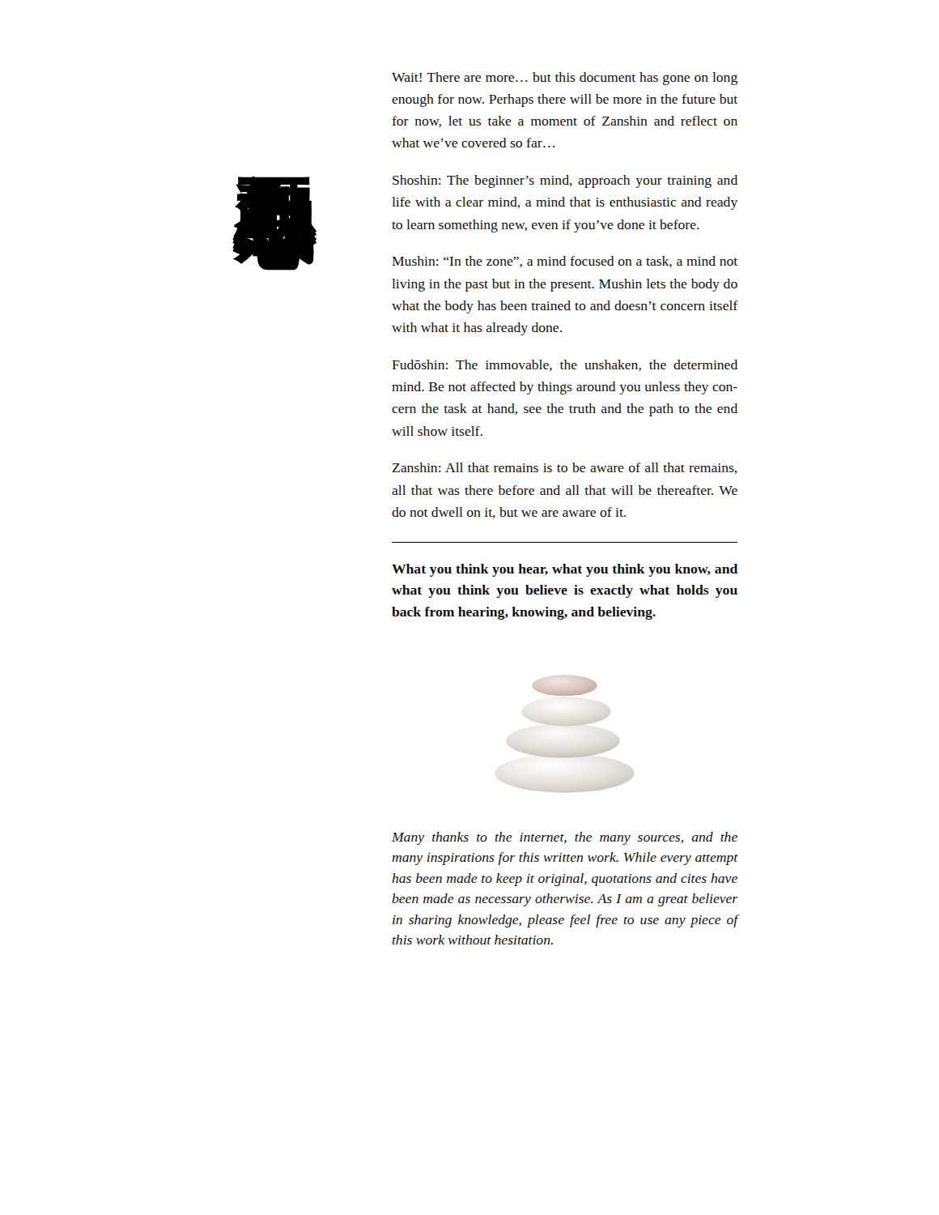初心無心不動心残心
Wait! There are more… but this document has gone on long enough for now. Perhaps there will be more in the future but for now, let us take a moment of Zanshin and reflect on what we’ve covered so far…
Shoshin: The beginner’s mind, approach your training and life with a clear mind, a mind that is enthusiastic and ready to learn something new, even if you’ve done it before.
Mushin: “In the zone”, a mind focused on a task, a mind not living in the past but in the present. Mushin lets the body do what the body has been trained to and doesn’t concern itself with what it has already done.
Fudōshin: The immovable, the unshaken, the determined mind. Be not affected by things around you unless they concern the task at hand, see the truth and the path to the end will show itself.
Zanshin: All that remains is to be aware of all that remains, all that was there before and all that will be thereafter. We do not dwell on it, but we are aware of it.
What you think you hear, what you think you know, and what you think you believe is exactly what holds you back from hearing, knowing, and believing.
Many thanks to the internet, the many sources, and the many inspirations for this written work. While every attempt has been made to keep it original, quotations and cites have been made as necessary otherwise. As I am a great believer in sharing knowledge, please feel free to use any piece of this work without hesitation.